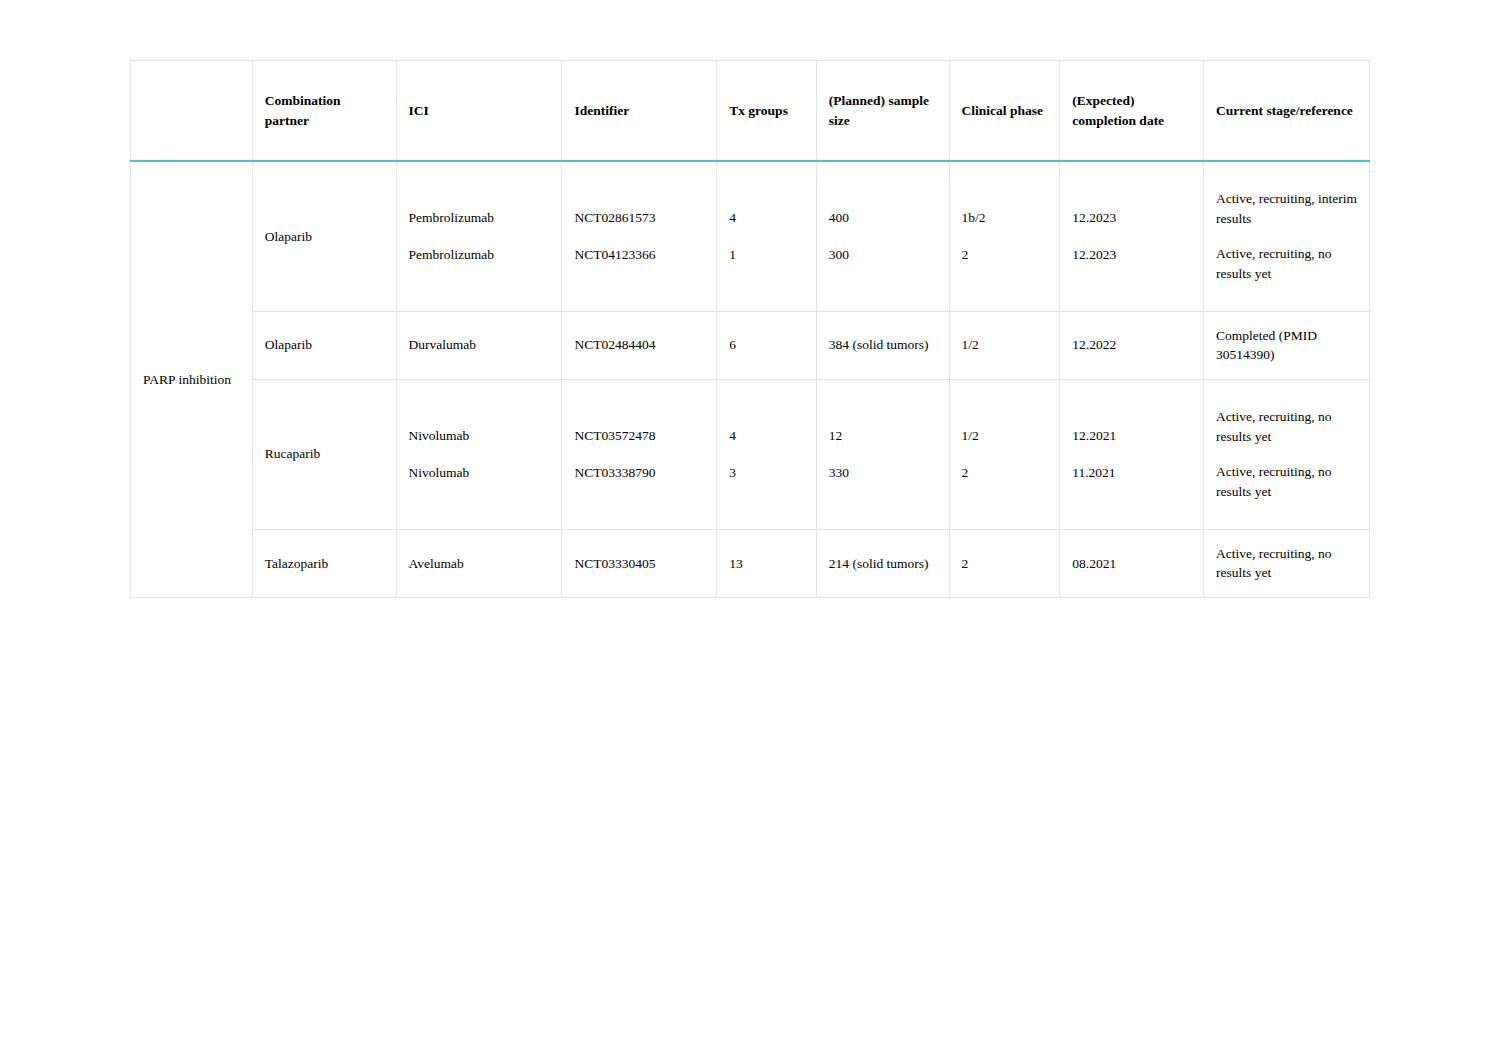| | Combination partner | ICI | Identifier | Tx groups | (Planned) sample size | Clinical phase | (Expected) completion date | Current stage/reference |
| --- | --- | --- | --- | --- | --- | --- | --- | --- |
| PARP inhibition | Olaparib | Pembrolizumab Pembrolizumab | NCT02861573 NCT04123366 | 4 1 | 400 300 | 1b/2 2 | 12.2023 12.2023 | Active, recruiting, interim results Active, recruiting, no results yet |
| Olaparib | Durvalumab | NCT02484404 | 6 | 384 (solid tumors) | 1/2 | 12.2022 | Completed (PMID 30514390) |
| Rucaparib | Nivolumab Nivolumab | NCT03572478 NCT03338790 | 4 3 | 12 330 | 1/2 2 | 12.2021 11.2021 | Active, recruiting, no results yet Active, recruiting, no results yet |
| Talazoparib | Avelumab | NCT03330405 | 13 | 214 (solid tumors) | 2 | 08.2021 | Active, recruiting, no results yet |